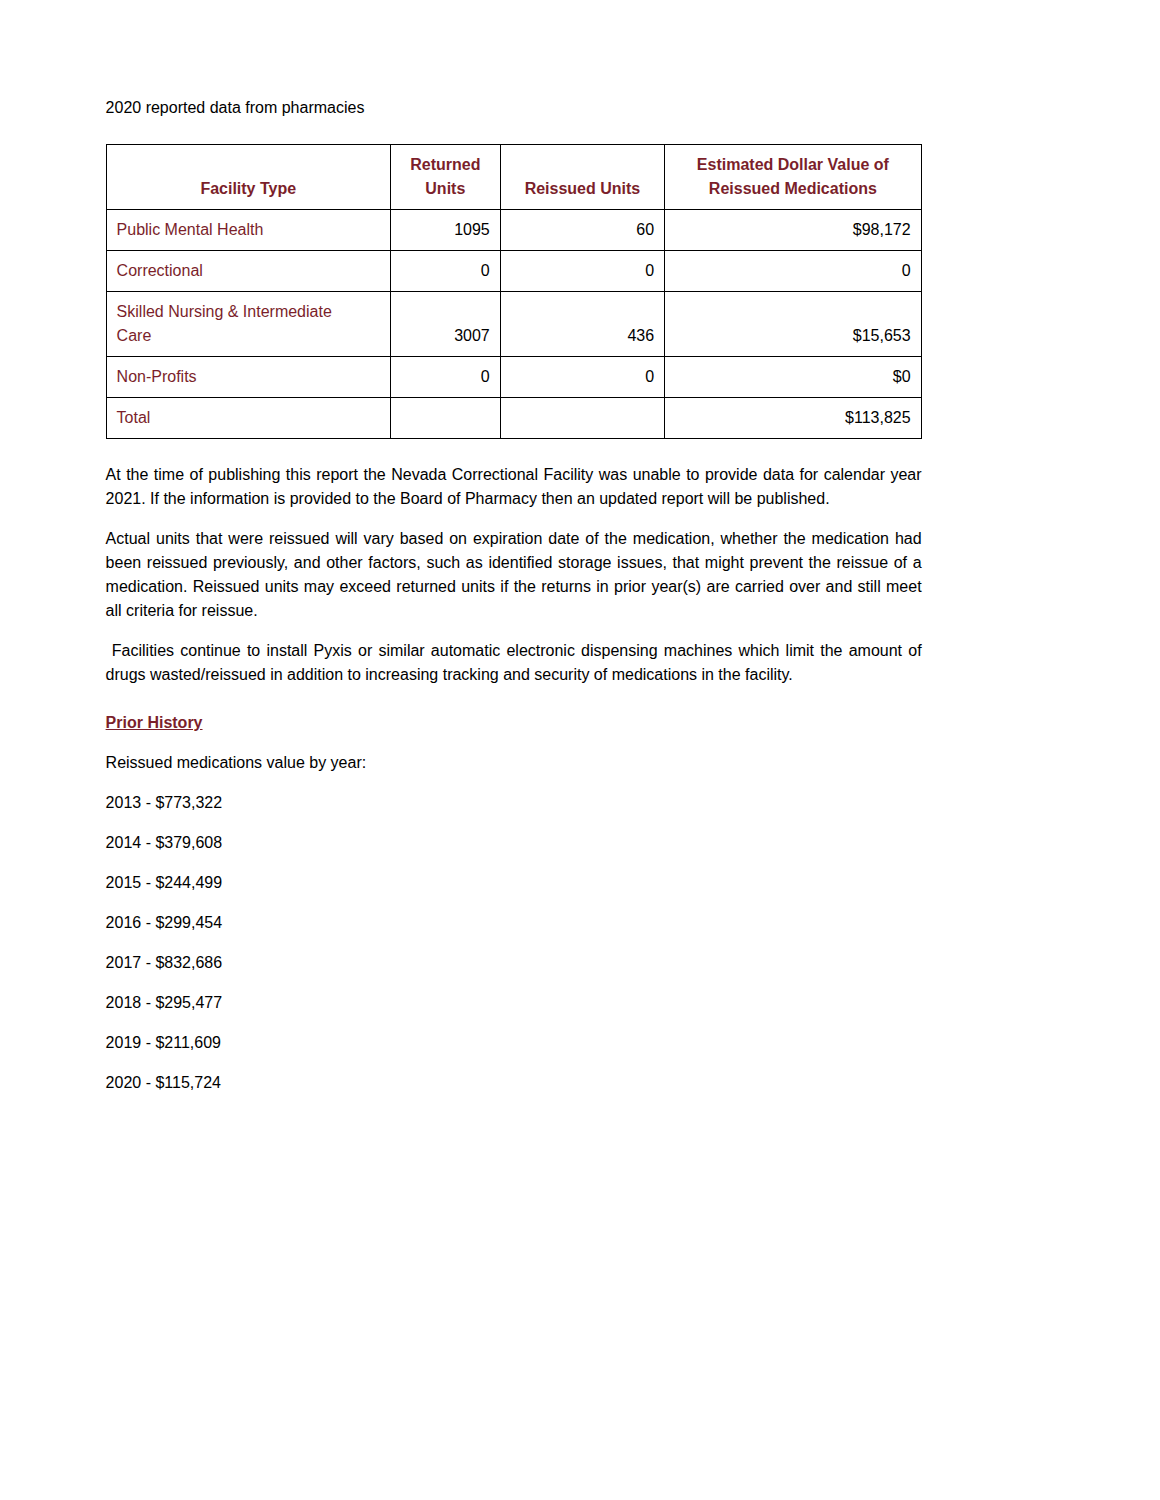2020 reported data from pharmacies
| Facility Type | Returned Units | Reissued Units | Estimated Dollar Value of Reissued Medications |
| --- | --- | --- | --- |
| Public Mental Health | 1095 | 60 | $98,172 |
| Correctional | 0 | 0 | 0 |
| Skilled Nursing & Intermediate Care | 3007 | 436 | $15,653 |
| Non-Profits | 0 | 0 | $0 |
| Total | | | $113,825 |
At the time of publishing this report the Nevada Correctional Facility was unable to provide data for calendar year 2021. If the information is provided to the Board of Pharmacy then an updated report will be published.
Actual units that were reissued will vary based on expiration date of the medication, whether the medication had been reissued previously, and other factors, such as identified storage issues, that might prevent the reissue of a medication. Reissued units may exceed returned units if the returns in prior year(s) are carried over and still meet all criteria for reissue.
Facilities continue to install Pyxis or similar automatic electronic dispensing machines which limit the amount of drugs wasted/reissued in addition to increasing tracking and security of medications in the facility.
Prior History
Reissued medications value by year:
2013 - $773,322
2014 - $379,608
2015 - $244,499
2016 - $299,454
2017 - $832,686
2018 - $295,477
2019 - $211,609
2020 - $115,724